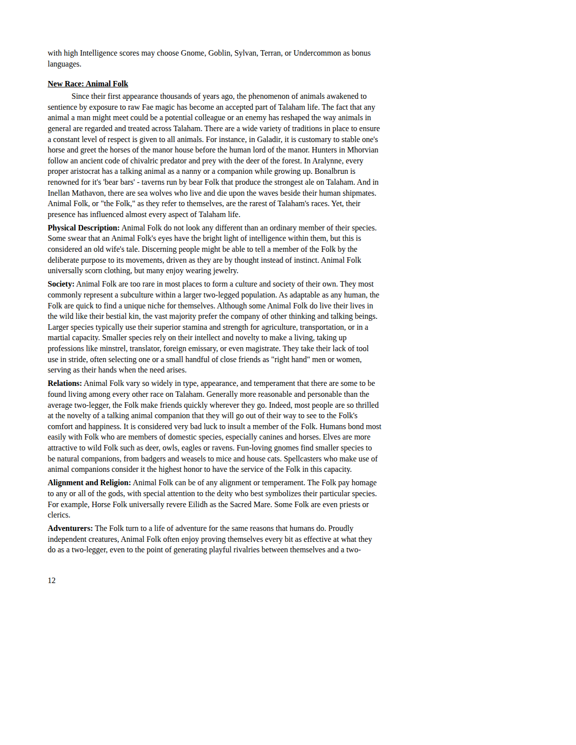with high Intelligence scores may choose Gnome, Goblin, Sylvan, Terran, or Undercommon as bonus languages.
New Race: Animal Folk
Since their first appearance thousands of years ago, the phenomenon of animals awakened to sentience by exposure to raw Fae magic has become an accepted part of Talaham life. The fact that any animal a man might meet could be a potential colleague or an enemy has reshaped the way animals in general are regarded and treated across Talaham. There are a wide variety of traditions in place to ensure a constant level of respect is given to all animals. For instance, in Galadir, it is customary to stable one's horse and greet the horses of the manor house before the human lord of the manor. Hunters in Mhorvian follow an ancient code of chivalric predator and prey with the deer of the forest. In Aralynne, every proper aristocrat has a talking animal as a nanny or a companion while growing up. Bonalbrun is renowned for it's 'bear bars' - taverns run by bear Folk that produce the strongest ale on Talaham. And in Inellan Mathavon, there are sea wolves who live and die upon the waves beside their human shipmates. Animal Folk, or "the Folk," as they refer to themselves, are the rarest of Talaham's races. Yet, their presence has influenced almost every aspect of Talaham life.
Physical Description: Animal Folk do not look any different than an ordinary member of their species. Some swear that an Animal Folk's eyes have the bright light of intelligence within them, but this is considered an old wife's tale. Discerning people might be able to tell a member of the Folk by the deliberate purpose to its movements, driven as they are by thought instead of instinct. Animal Folk universally scorn clothing, but many enjoy wearing jewelry.
Society: Animal Folk are too rare in most places to form a culture and society of their own. They most commonly represent a subculture within a larger two-legged population. As adaptable as any human, the Folk are quick to find a unique niche for themselves. Although some Animal Folk do live their lives in the wild like their bestial kin, the vast majority prefer the company of other thinking and talking beings. Larger species typically use their superior stamina and strength for agriculture, transportation, or in a martial capacity. Smaller species rely on their intellect and novelty to make a living, taking up professions like minstrel, translator, foreign emissary, or even magistrate. They take their lack of tool use in stride, often selecting one or a small handful of close friends as "right hand" men or women, serving as their hands when the need arises.
Relations: Animal Folk vary so widely in type, appearance, and temperament that there are some to be found living among every other race on Talaham. Generally more reasonable and personable than the average two-legger, the Folk make friends quickly wherever they go. Indeed, most people are so thrilled at the novelty of a talking animal companion that they will go out of their way to see to the Folk's comfort and happiness. It is considered very bad luck to insult a member of the Folk. Humans bond most easily with Folk who are members of domestic species, especially canines and horses. Elves are more attractive to wild Folk such as deer, owls, eagles or ravens. Fun-loving gnomes find smaller species to be natural companions, from badgers and weasels to mice and house cats. Spellcasters who make use of animal companions consider it the highest honor to have the service of the Folk in this capacity.
Alignment and Religion: Animal Folk can be of any alignment or temperament. The Folk pay homage to any or all of the gods, with special attention to the deity who best symbolizes their particular species. For example, Horse Folk universally revere Eilidh as the Sacred Mare. Some Folk are even priests or clerics.
Adventurers: The Folk turn to a life of adventure for the same reasons that humans do. Proudly independent creatures, Animal Folk often enjoy proving themselves every bit as effective at what they do as a two-legger, even to the point of generating playful rivalries between themselves and a two-
12